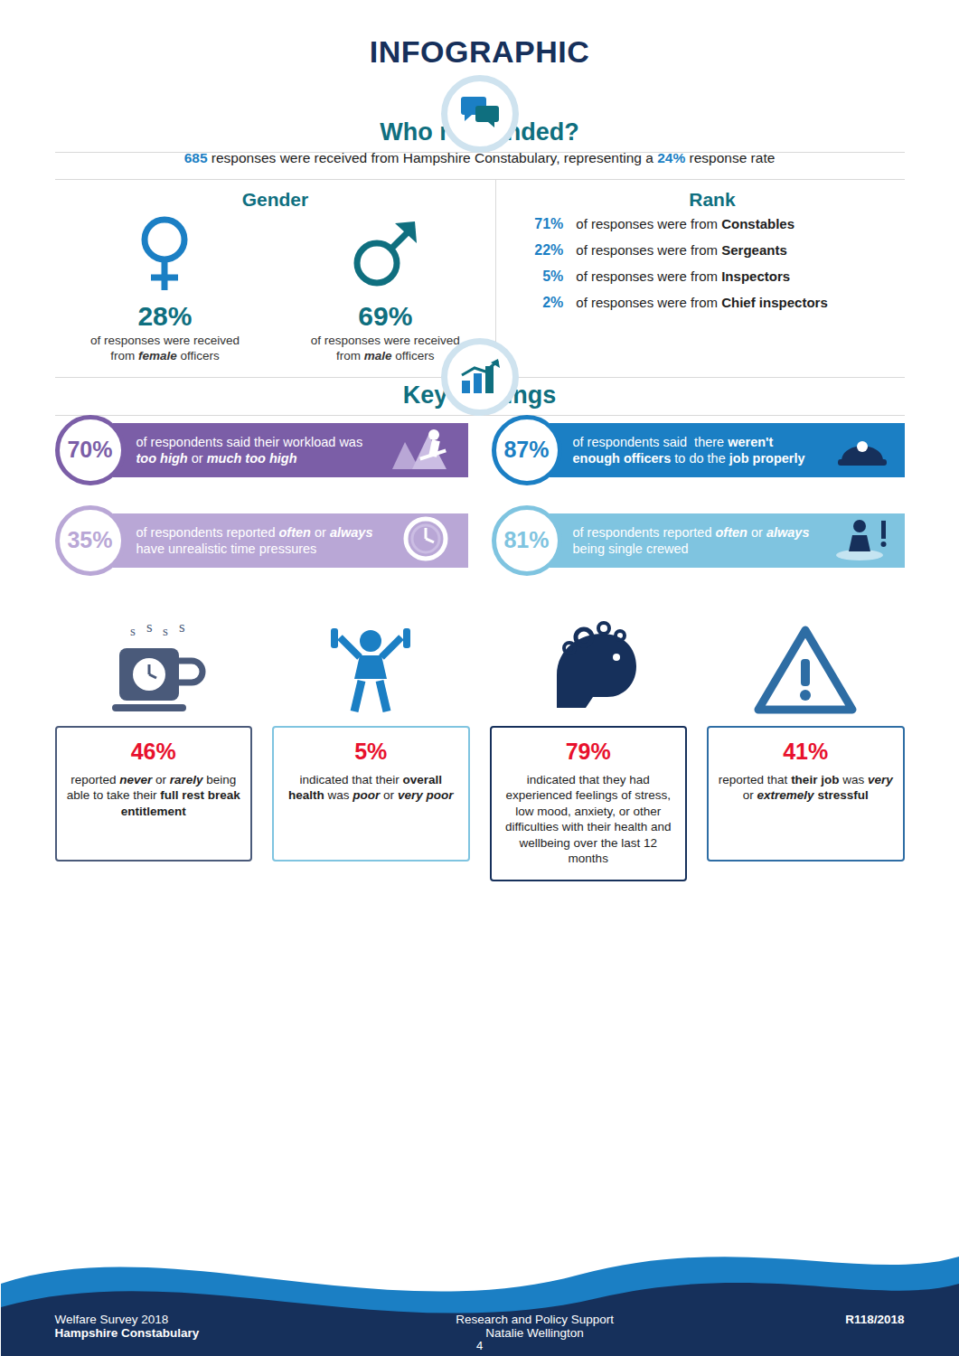INFOGRAPHIC
Who responded?
685 responses were received from Hampshire Constabulary, representing a 24% response rate
Gender
28%
of responses were received
from female officers
69%
of responses were received
from male officers
Rank
71% of responses were from Constables
22% of responses were from Sergeants
5% of responses were from Inspectors
2% of responses were from Chief inspectors
Key Findings
70%
of respondents said their workload was too high or much too high
35%
of respondents reported often or always have unrealistic time pressures
87%
of respondents said there weren't enough officers to do the job properly
81%
of respondents reported often or always being single crewed
s s s s
46%
reported never or rarely being able to take their full rest break entitlement
5%
indicated that their overall health was poor or very poor
79%
indicated that they had experienced feelings of stress, low mood, anxiety, or other difficulties with their health and wellbeing over the last 12 months
41%
reported that their job was very or extremely stressful
Welfare Survey 2018 Hampshire Constabulary
Research and Policy Support
Natalie Wellington
R118/2018
4